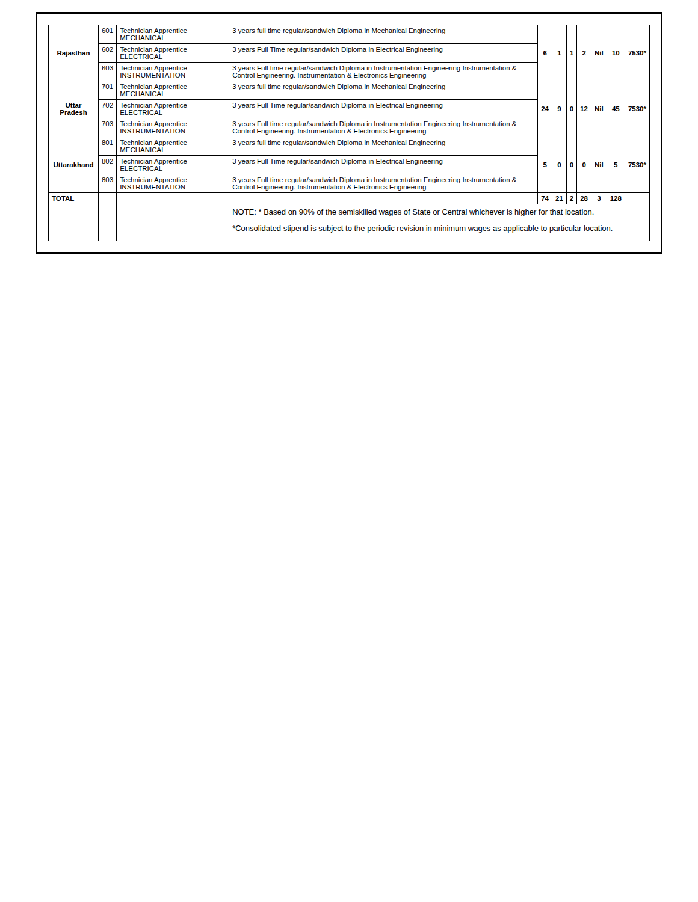| Rajasthan | 601 | Technician Apprentice MECHANICAL | 3 years full time regular/sandwich Diploma in Mechanical Engineering | 6 | 1 | 1 | 2 | Nil | 10 | 7530* |
| 602 | Technician Apprentice ELECTRICAL | 3 years Full Time regular/sandwich Diploma in Electrical Engineering |
| 603 | Technician Apprentice INSTRUMENTATION | 3 years Full time regular/sandwich Diploma in Instrumentation Engineering Instrumentation & Control Engineering. Instrumentation & Electronics Engineering |
| Uttar Pradesh | 701 | Technician Apprentice MECHANICAL | 3 years full time regular/sandwich Diploma in Mechanical Engineering | 24 | 9 | 0 | 12 | Nil | 45 | 7530* |
| 702 | Technician Apprentice ELECTRICAL | 3 years Full Time regular/sandwich Diploma in Electrical Engineering |
| 703 | Technician Apprentice INSTRUMENTATION | 3 years Full time regular/sandwich Diploma in Instrumentation Engineering Instrumentation & Control Engineering. Instrumentation & Electronics Engineering |
| Uttarakhand | 801 | Technician Apprentice MECHANICAL | 3 years full time regular/sandwich Diploma in Mechanical Engineering | 5 | 0 | 0 | 0 | Nil | 5 | 7530* |
| 802 | Technician Apprentice ELECTRICAL | 3 years Full Time regular/sandwich Diploma in Electrical Engineering |
| 803 | Technician Apprentice INSTRUMENTATION | 3 years Full time regular/sandwich Diploma in Instrumentation Engineering Instrumentation & Control Engineering. Instrumentation & Electronics Engineering |
| TOTAL | | | | 74 | 21 | 2 | 28 | 3 | 128 | |
| | | | NOTE: * Based on 90% of the semiskilled wages of State or Central whichever is higher for that location. *Consolidated stipend is subject to the periodic revision in minimum wages as applicable to particular location. |